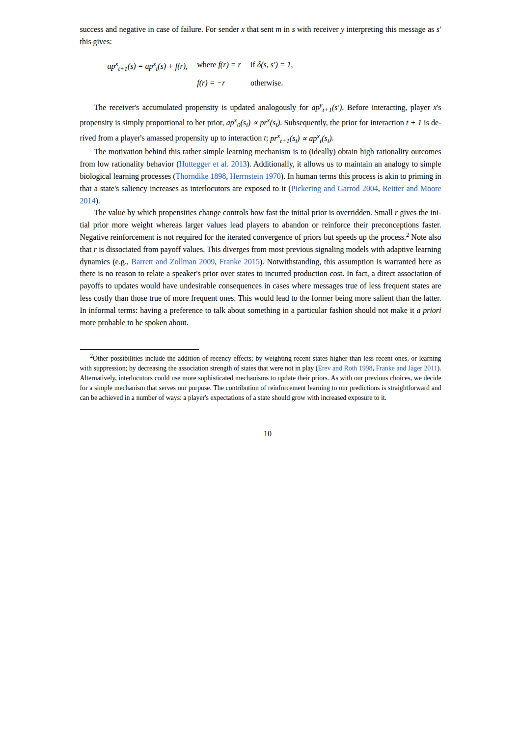success and negative in case of failure. For sender x that sent m in s with receiver y interpreting this message as s′ this gives:
apxt+1(s) = apxt(s) + f(r),
where f(r) = r
if δ(s, s′) = 1,
f(r) = −r
otherwise.
The receiver's accumulated propensity is updated analogously for apyt+1(s′). Before interacting, player x's propensity is simply proportional to her prior, apx0(si) ∝ prx(si). Subsequently, the prior for interaction t + 1 is derived from a player's amassed propensity up to interaction t; prxt+1(si) ∝ apxt(si).
The motivation behind this rather simple learning mechanism is to (ideally) obtain high rationality outcomes from low rationality behavior (Huttegger et al. 2013). Additionally, it allows us to maintain an analogy to simple biological learning processes (Thorndike 1898, Herrnstein 1970). In human terms this process is akin to priming in that a state's saliency increases as interlocutors are exposed to it (Pickering and Garrod 2004, Reitter and Moore 2014).
The value by which propensities change controls how fast the initial prior is overridden. Small r gives the initial prior more weight whereas larger values lead players to abandon or reinforce their preconceptions faster. Negative reinforcement is not required for the iterated convergence of priors but speeds up the process.2 Note also that r is dissociated from payoff values. This diverges from most previous signaling models with adaptive learning dynamics (e.g., Barrett and Zollman 2009, Franke 2015). Notwithstanding, this assumption is warranted here as there is no reason to relate a speaker's prior over states to incurred production cost. In fact, a direct association of payoffs to updates would have undesirable consequences in cases where messages true of less frequent states are less costly than those true of more frequent ones. This would lead to the former being more salient than the latter. In informal terms: having a preference to talk about something in a particular fashion should not make it a priori more probable to be spoken about.
2Other possibilities include the addition of recency effects; by weighting recent states higher than less recent ones, or learning with suppression; by decreasing the association strength of states that were not in play (Erev and Roth 1998, Franke and Jäger 2011). Alternatively, interlocutors could use more sophisticated mechanisms to update their priors. As with our previous choices, we decide for a simple mechanism that serves our purpose. The contribution of reinforcement learning to our predictions is straightforward and can be achieved in a number of ways: a player's expectations of a state should grow with increased exposure to it.
10